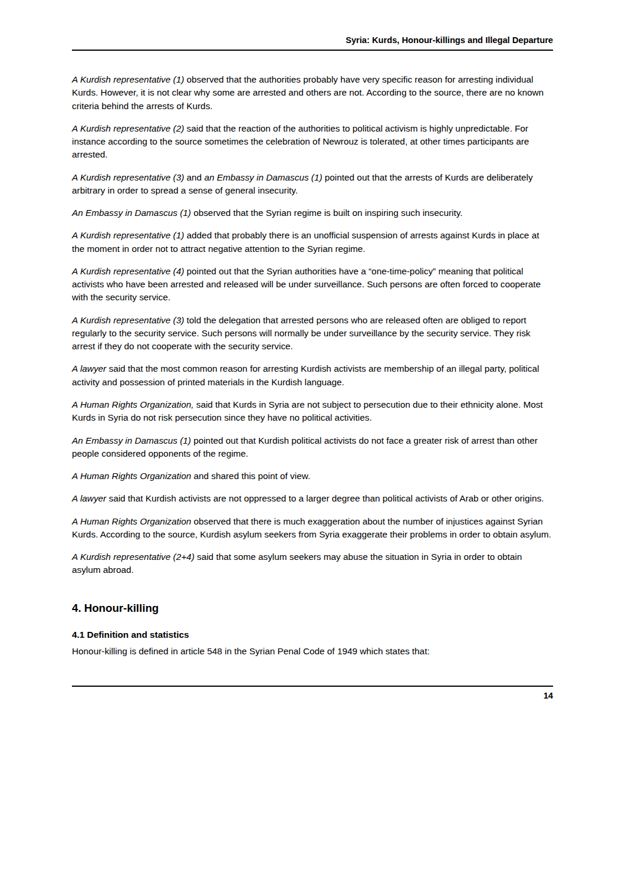Syria: Kurds, Honour-killings and Illegal Departure
A Kurdish representative (1) observed that the authorities probably have very specific reason for arresting individual Kurds. However, it is not clear why some are arrested and others are not. According to the source, there are no known criteria behind the arrests of Kurds.
A Kurdish representative (2) said that the reaction of the authorities to political activism is highly unpredictable. For instance according to the source sometimes the celebration of Newrouz is tolerated, at other times participants are arrested.
A Kurdish representative (3) and an Embassy in Damascus (1) pointed out that the arrests of Kurds are deliberately arbitrary in order to spread a sense of general insecurity.
An Embassy in Damascus (1) observed that the Syrian regime is built on inspiring such insecurity.
A Kurdish representative (1) added that probably there is an unofficial suspension of arrests against Kurds in place at the moment in order not to attract negative attention to the Syrian regime.
A Kurdish representative (4) pointed out that the Syrian authorities have a “one-time-policy” meaning that political activists who have been arrested and released will be under surveillance. Such persons are often forced to cooperate with the security service.
A Kurdish representative (3) told the delegation that arrested persons who are released often are obliged to report regularly to the security service. Such persons will normally be under surveillance by the security service. They risk arrest if they do not cooperate with the security service.
A lawyer said that the most common reason for arresting Kurdish activists are membership of an illegal party, political activity and possession of printed materials in the Kurdish language.
A Human Rights Organization, said that Kurds in Syria are not subject to persecution due to their ethnicity alone. Most Kurds in Syria do not risk persecution since they have no political activities.
An Embassy in Damascus (1) pointed out that Kurdish political activists do not face a greater risk of arrest than other people considered opponents of the regime.
A Human Rights Organization and shared this point of view.
A lawyer said that Kurdish activists are not oppressed to a larger degree than political activists of Arab or other origins.
A Human Rights Organization observed that there is much exaggeration about the number of injustices against Syrian Kurds. According to the source, Kurdish asylum seekers from Syria exaggerate their problems in order to obtain asylum.
A Kurdish representative (2+4) said that some asylum seekers may abuse the situation in Syria in order to obtain asylum abroad.
4. Honour-killing
4.1 Definition and statistics
Honour-killing is defined in article 548 in the Syrian Penal Code of 1949 which states that:
14